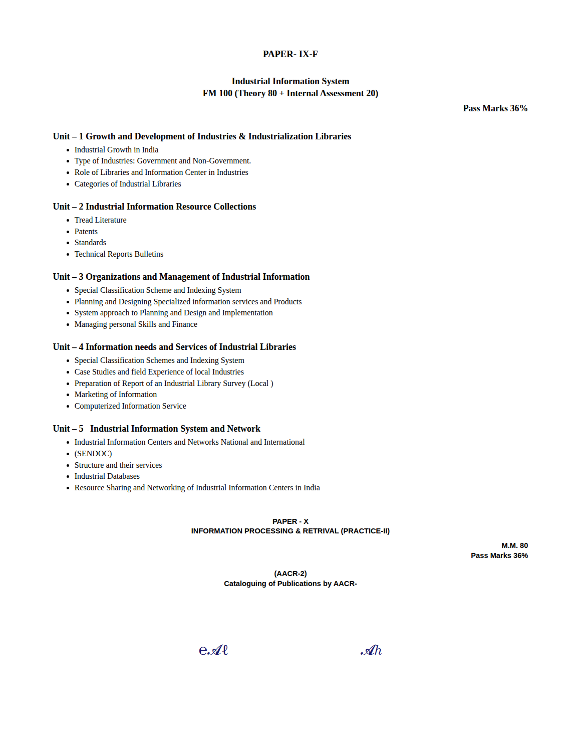PAPER- IX-F
Industrial Information System
FM 100 (Theory 80 + Internal Assessment 20)
Pass Marks 36%
Unit – 1 Growth and Development of Industries & Industrialization Libraries
Industrial Growth in India
Type of Industries: Government and Non-Government.
Role of Libraries and Information Center in Industries
Categories of Industrial Libraries
Unit – 2 Industrial Information Resource Collections
Tread Literature
Patents
Standards
Technical Reports Bulletins
Unit – 3 Organizations and Management of Industrial Information
Special Classification Scheme and Indexing System
Planning and Designing Specialized information services and Products
System approach to Planning and Design and Implementation
Managing personal Skills and Finance
Unit – 4 Information needs and Services of Industrial Libraries
Special Classification Schemes and Indexing System
Case Studies and field Experience of local Industries
Preparation of Report of an Industrial Library Survey (Local )
Marketing of Information
Computerized Information Service
Unit – 5 Industrial Information System and Network
Industrial Information Centers and Networks National and International
(SENDOC)
Structure and their services
Industrial Databases
Resource Sharing and Networking of Industrial Information Centers in India
PAPER - X
INFORMATION PROCESSING & RETRIVAL (PRACTICE-II)
M.M. 80
Pass Marks 36%
(AACR-2)
Cataloguing of Publications by AACR-
℮𝓐ℓ 𝓐ℎ